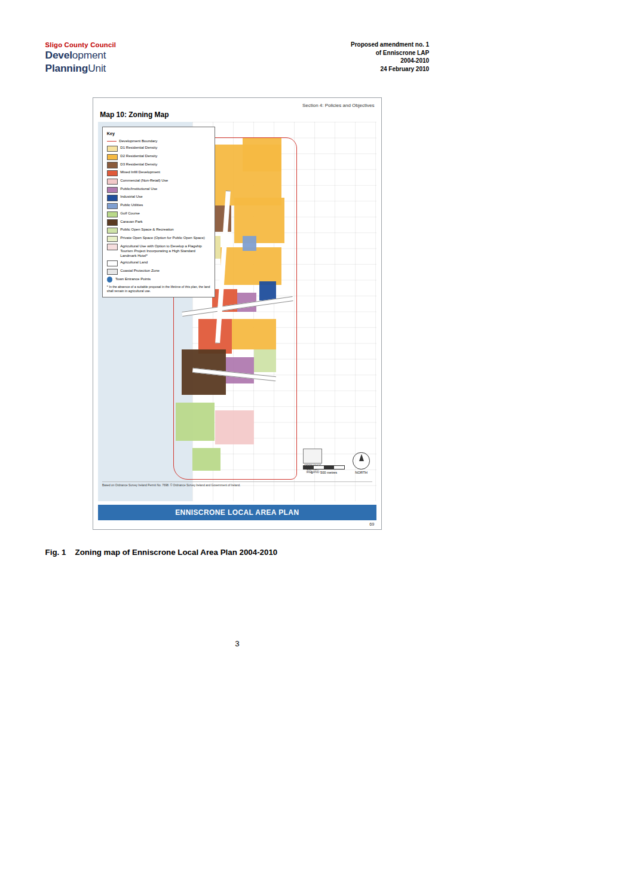Sligo County Council
Development
PlanningUnit
Proposed amendment no. 1
of Enniscrone LAP
2004-2010
24 February 2010
Section 4: Policies and Objectives
Map 10: Zoning Map
Key
Development Boundary
D1 Residential Density
D2 Residential Density
D3 Residential Density
Mixed Infill Development
Commercial (Non-Retail) Use
Public/Institutional Use
Industrial Use
Public Utilities
Golf Course
Caravan Park
Public Open Space & Recreation
Private Open Space (Option for Public Open Space)
Agricultural Use with Option to Develop a Flagship Tourism Project Incorporating a High Standard Landmark Hotel*
Agricultural Land
Coastal Protection Zone
Town Entrance Points
* In the absence of a suitable proposal in the lifetime of this plan, the land shall remain in agricultural use.
ORDNANCE
SURVEY
IRELAND
0 500 metres
NORTH
Based on Ordnance Survey Ireland Permit No. 7698. © Ordnance Survey Ireland and Government of Ireland.
ENNISCRONE LOCAL AREA PLAN
69
Fig. 1 Zoning map of Enniscrone Local Area Plan 2004-2010
3